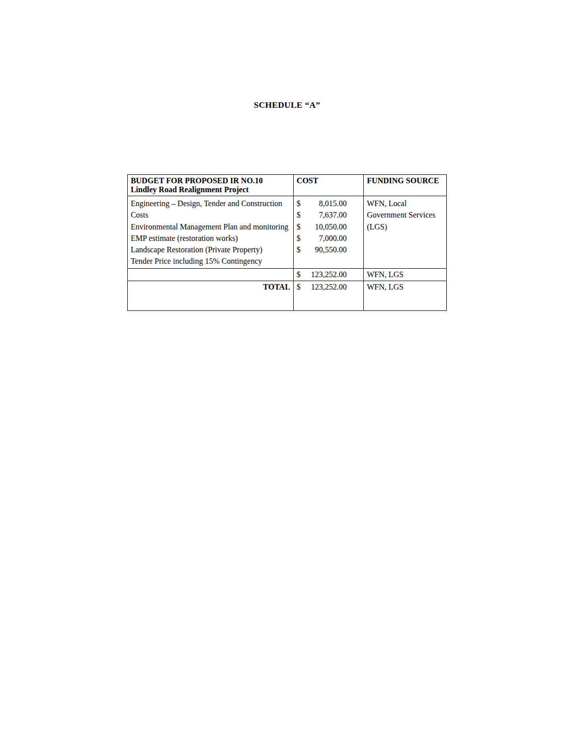SCHEDULE “A”
| BUDGET FOR PROPOSED IR NO.10 Lindley Road Realignment Project | COST | FUNDING SOURCE |
| --- | --- | --- |
| Engineering – Design, Tender and Construction Costs Environmental Management Plan and monitoring EMP estimate (restoration works) Landscape Restoration (Private Property) Tender Price including 15% Contingency | $ 8,015.00 $ 7,637.00 $ 10,050.00 $ 7,000.00 $ 90,550.00 | WFN, Local Government Services (LGS) |
| | $ 123,252.00 | WFN, LGS |
| TOTAL | $ 123,252.00 | WFN, LGS |